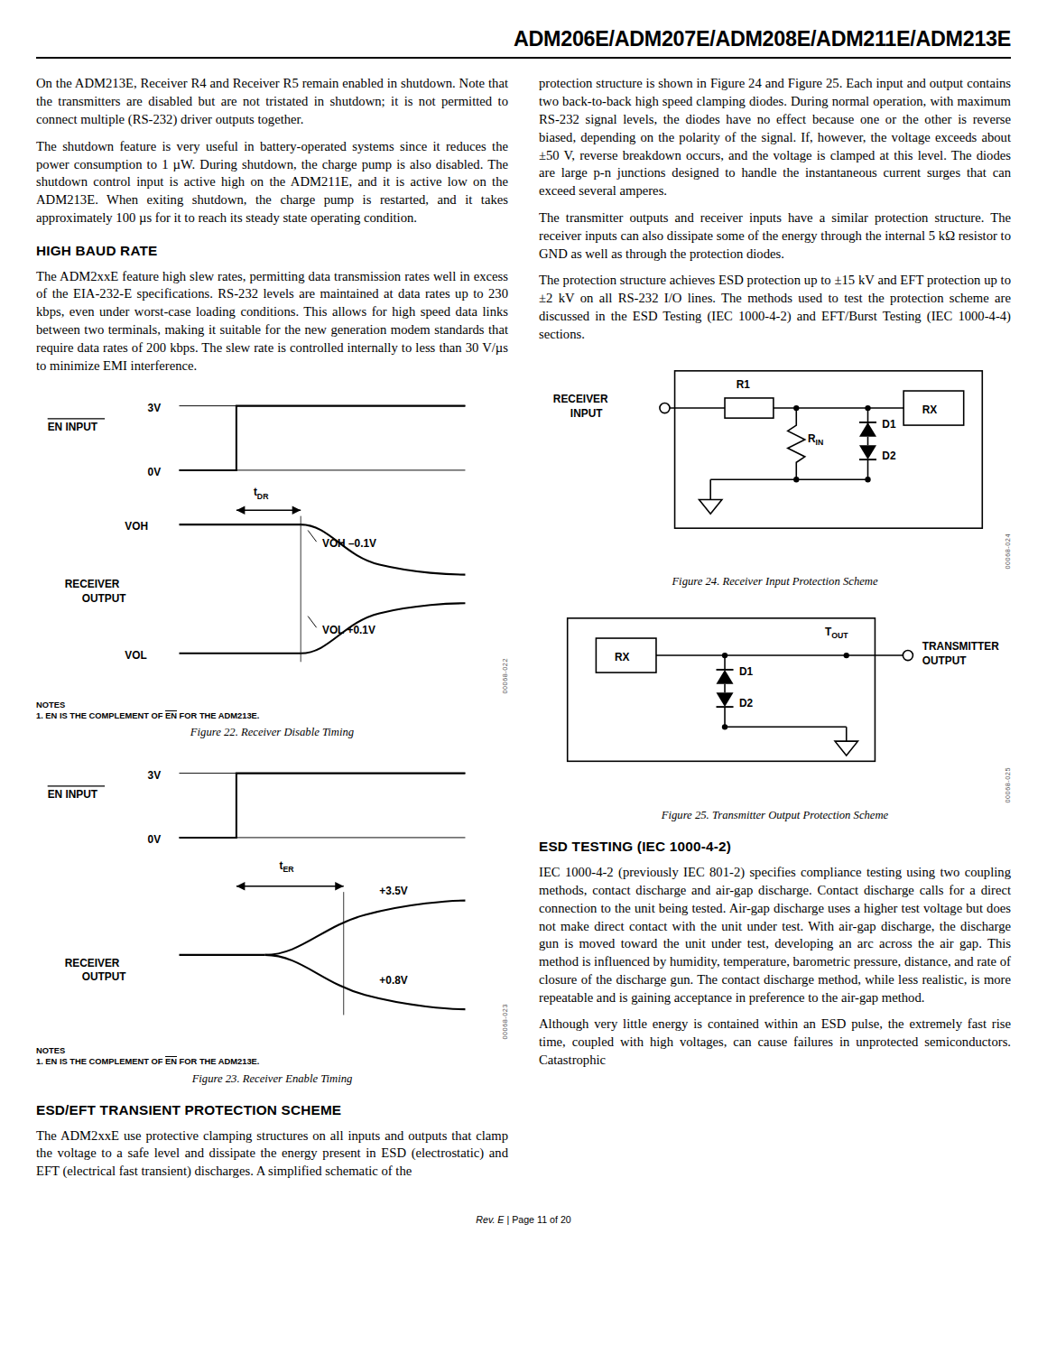ADM206E/ADM207E/ADM208E/ADM211E/ADM213E
On the ADM213E, Receiver R4 and Receiver R5 remain enabled in shutdown. Note that the transmitters are disabled but are not tristated in shutdown; it is not permitted to connect multiple (RS-232) driver outputs together.
The shutdown feature is very useful in battery-operated systems since it reduces the power consumption to 1 µW. During shutdown, the charge pump is also disabled. The shutdown control input is active high on the ADM211E, and it is active low on the ADM213E. When exiting shutdown, the charge pump is restarted, and it takes approximately 100 µs for it to reach its steady state operating condition.
HIGH BAUD RATE
The ADM2xxE feature high slew rates, permitting data transmission rates well in excess of the EIA-232-E specifications. RS-232 levels are maintained at data rates up to 230 kbps, even under worst-case loading conditions. This allows for high speed data links between two terminals, making it suitable for the new generation modem standards that require data rates of 200 kbps. The slew rate is controlled internally to less than 30 V/µs to minimize EMI interference.
3V 0V EN INPUT tDR VOH RECEIVER OUTPUT VOL VOH –0.1V VOL +0.1V
00068-022
NOTES
1. EN IS THE COMPLEMENT OF EN FOR THE ADM213E.
Figure 22. Receiver Disable Timing
3V 0V EN INPUT tER RECEIVER OUTPUT +3.5V +0.8V
00068-023
NOTES
1. EN IS THE COMPLEMENT OF EN FOR THE ADM213E.
Figure 23. Receiver Enable Timing
ESD/EFT TRANSIENT PROTECTION SCHEME
The ADM2xxE use protective clamping structures on all inputs and outputs that clamp the voltage to a safe level and dissipate the energy present in ESD (electrostatic) and EFT (electrical fast transient) discharges. A simplified schematic of the
protection structure is shown in Figure 24 and Figure 25. Each input and output contains two back-to-back high speed clamping diodes. During normal operation, with maximum RS-232 signal levels, the diodes have no effect because one or the other is reverse biased, depending on the polarity of the signal. If, however, the voltage exceeds about ±50 V, reverse breakdown occurs, and the voltage is clamped at this level. The diodes are large p-n junctions designed to handle the instantaneous current surges that can exceed several amperes.
The transmitter outputs and receiver inputs have a similar protection structure. The receiver inputs can also dissipate some of the energy through the internal 5 kΩ resistor to GND as well as through the protection diodes.
The protection structure achieves ESD protection up to ±15 kV and EFT protection up to ±2 kV on all RS-232 I/O lines. The methods used to test the protection scheme are discussed in the ESD Testing (IEC 1000-4-2) and EFT/Burst Testing (IEC 1000-4-4) sections.
RECEIVER INPUT R1 RX RIN D1 D2
00068-024
Figure 24. Receiver Input Protection Scheme
RX TOUT TRANSMITTER OUTPUT D1 D2
00068-025
Figure 25. Transmitter Output Protection Scheme
ESD TESTING (IEC 1000-4-2)
IEC 1000-4-2 (previously IEC 801-2) specifies compliance testing using two coupling methods, contact discharge and air-gap discharge. Contact discharge calls for a direct connection to the unit being tested. Air-gap discharge uses a higher test voltage but does not make direct contact with the unit under test. With air-gap discharge, the discharge gun is moved toward the unit under test, developing an arc across the air gap. This method is influenced by humidity, temperature, barometric pressure, distance, and rate of closure of the discharge gun. The contact discharge method, while less realistic, is more repeatable and is gaining acceptance in preference to the air-gap method.
Although very little energy is contained within an ESD pulse, the extremely fast rise time, coupled with high voltages, can cause failures in unprotected semiconductors. Catastrophic
Rev. E | Page 11 of 20